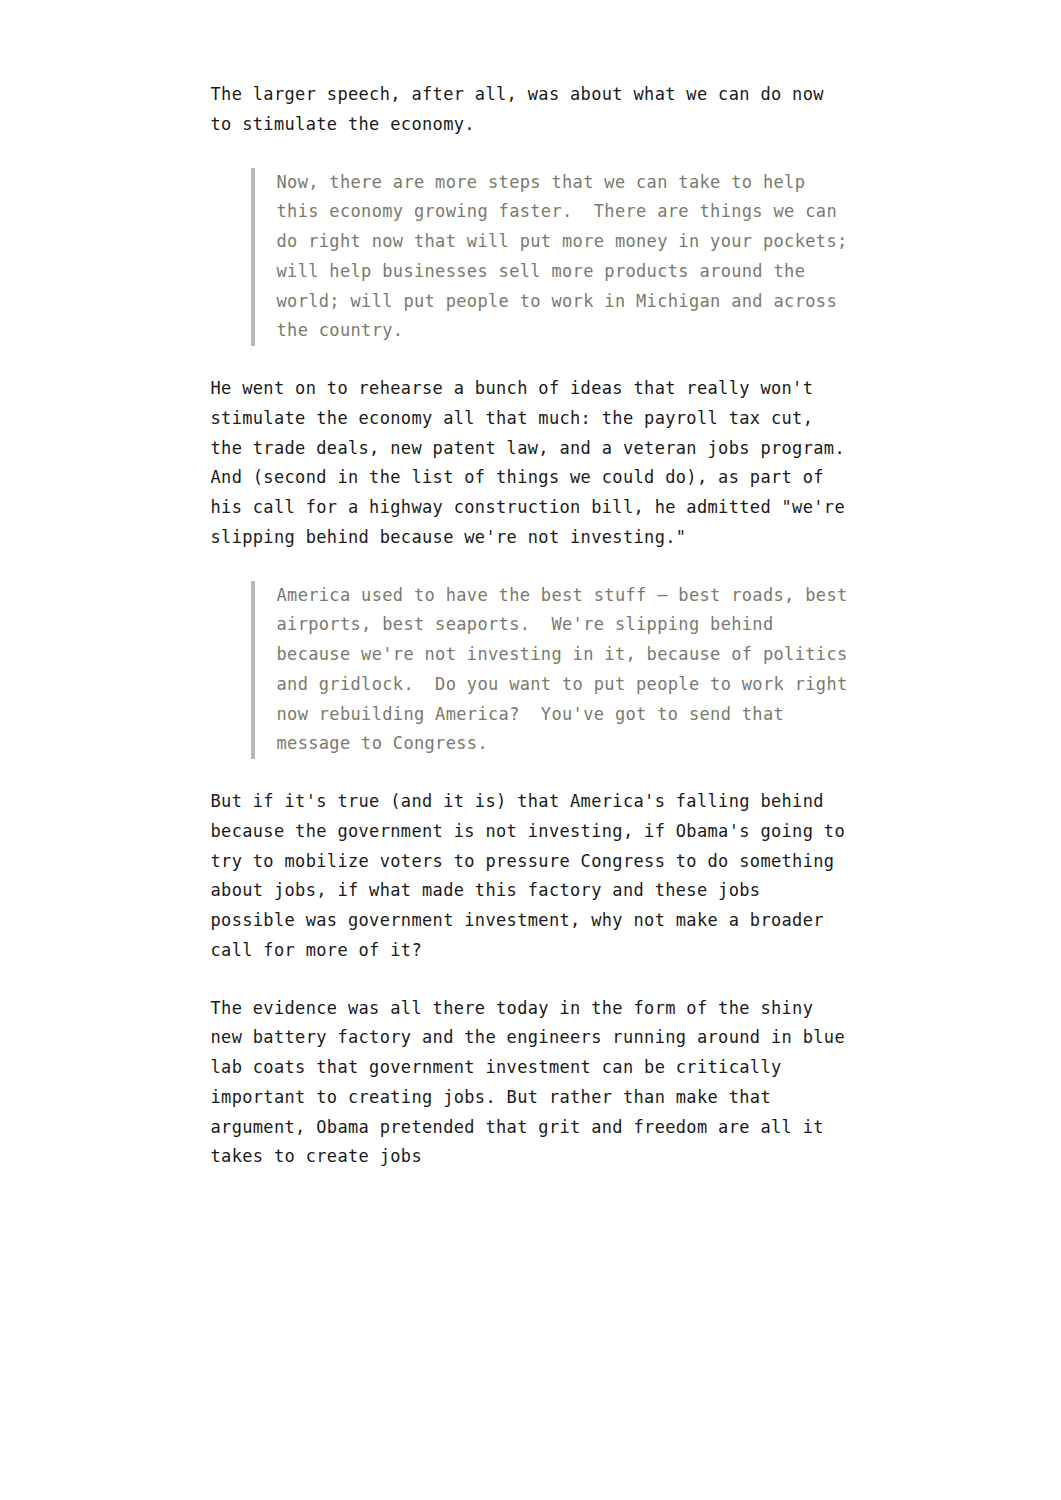The larger speech, after all, was about what we can do now to stimulate the economy.
Now, there are more steps that we can take to help this economy growing faster. There are things we can do right now that will put more money in your pockets; will help businesses sell more products around the world; will put people to work in Michigan and across the country.
He went on to rehearse a bunch of ideas that really won't stimulate the economy all that much: the payroll tax cut, the trade deals, new patent law, and a veteran jobs program. And (second in the list of things we could do), as part of his call for a highway construction bill, he admitted "we're slipping behind because we're not investing."
America used to have the best stuff — best roads, best airports, best seaports. We're slipping behind because we're not investing in it, because of politics and gridlock. Do you want to put people to work right now rebuilding America? You've got to send that message to Congress.
But if it's true (and it is) that America's falling behind because the government is not investing, if Obama's going to try to mobilize voters to pressure Congress to do something about jobs, if what made this factory and these jobs possible was government investment, why not make a broader call for more of it?
The evidence was all there today in the form of the shiny new battery factory and the engineers running around in blue lab coats that government investment can be critically important to creating jobs. But rather than make that argument, Obama pretended that grit and freedom are all it takes to create jobs